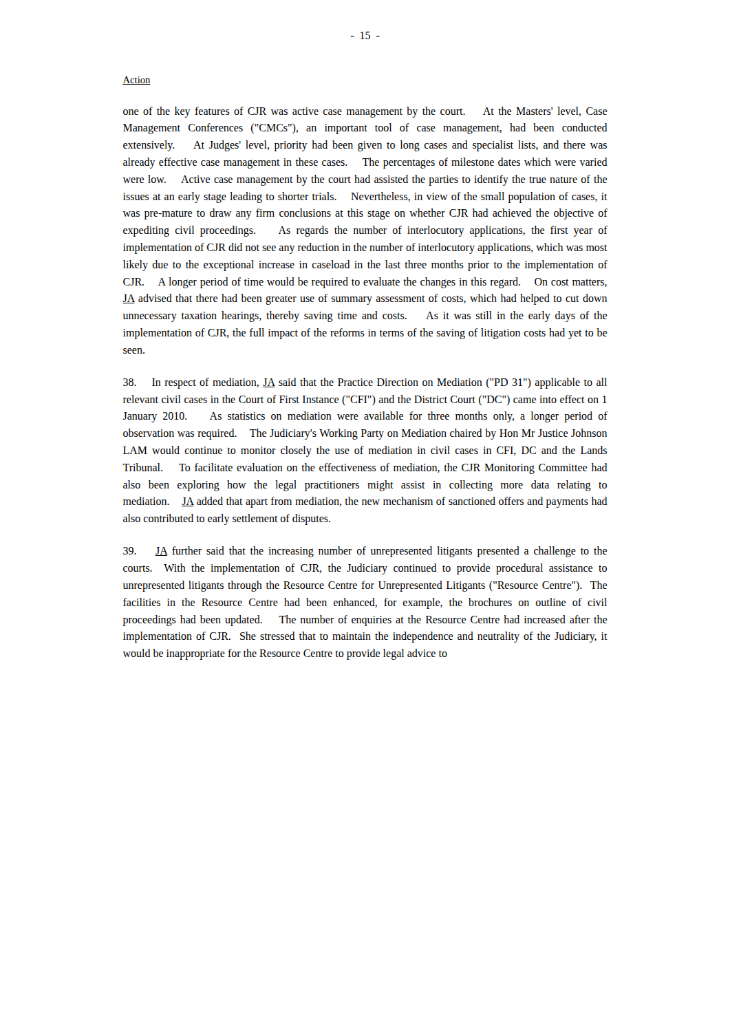- 15 -
Action
one of the key features of CJR was active case management by the court. At the Masters' level, Case Management Conferences ("CMCs"), an important tool of case management, had been conducted extensively. At Judges' level, priority had been given to long cases and specialist lists, and there was already effective case management in these cases. The percentages of milestone dates which were varied were low. Active case management by the court had assisted the parties to identify the true nature of the issues at an early stage leading to shorter trials. Nevertheless, in view of the small population of cases, it was pre-mature to draw any firm conclusions at this stage on whether CJR had achieved the objective of expediting civil proceedings. As regards the number of interlocutory applications, the first year of implementation of CJR did not see any reduction in the number of interlocutory applications, which was most likely due to the exceptional increase in caseload in the last three months prior to the implementation of CJR. A longer period of time would be required to evaluate the changes in this regard. On cost matters, JA advised that there had been greater use of summary assessment of costs, which had helped to cut down unnecessary taxation hearings, thereby saving time and costs. As it was still in the early days of the implementation of CJR, the full impact of the reforms in terms of the saving of litigation costs had yet to be seen.
38. In respect of mediation, JA said that the Practice Direction on Mediation ("PD 31") applicable to all relevant civil cases in the Court of First Instance ("CFI") and the District Court ("DC") came into effect on 1 January 2010. As statistics on mediation were available for three months only, a longer period of observation was required. The Judiciary's Working Party on Mediation chaired by Hon Mr Justice Johnson LAM would continue to monitor closely the use of mediation in civil cases in CFI, DC and the Lands Tribunal. To facilitate evaluation on the effectiveness of mediation, the CJR Monitoring Committee had also been exploring how the legal practitioners might assist in collecting more data relating to mediation. JA added that apart from mediation, the new mechanism of sanctioned offers and payments had also contributed to early settlement of disputes.
39. JA further said that the increasing number of unrepresented litigants presented a challenge to the courts. With the implementation of CJR, the Judiciary continued to provide procedural assistance to unrepresented litigants through the Resource Centre for Unrepresented Litigants ("Resource Centre"). The facilities in the Resource Centre had been enhanced, for example, the brochures on outline of civil proceedings had been updated. The number of enquiries at the Resource Centre had increased after the implementation of CJR. She stressed that to maintain the independence and neutrality of the Judiciary, it would be inappropriate for the Resource Centre to provide legal advice to